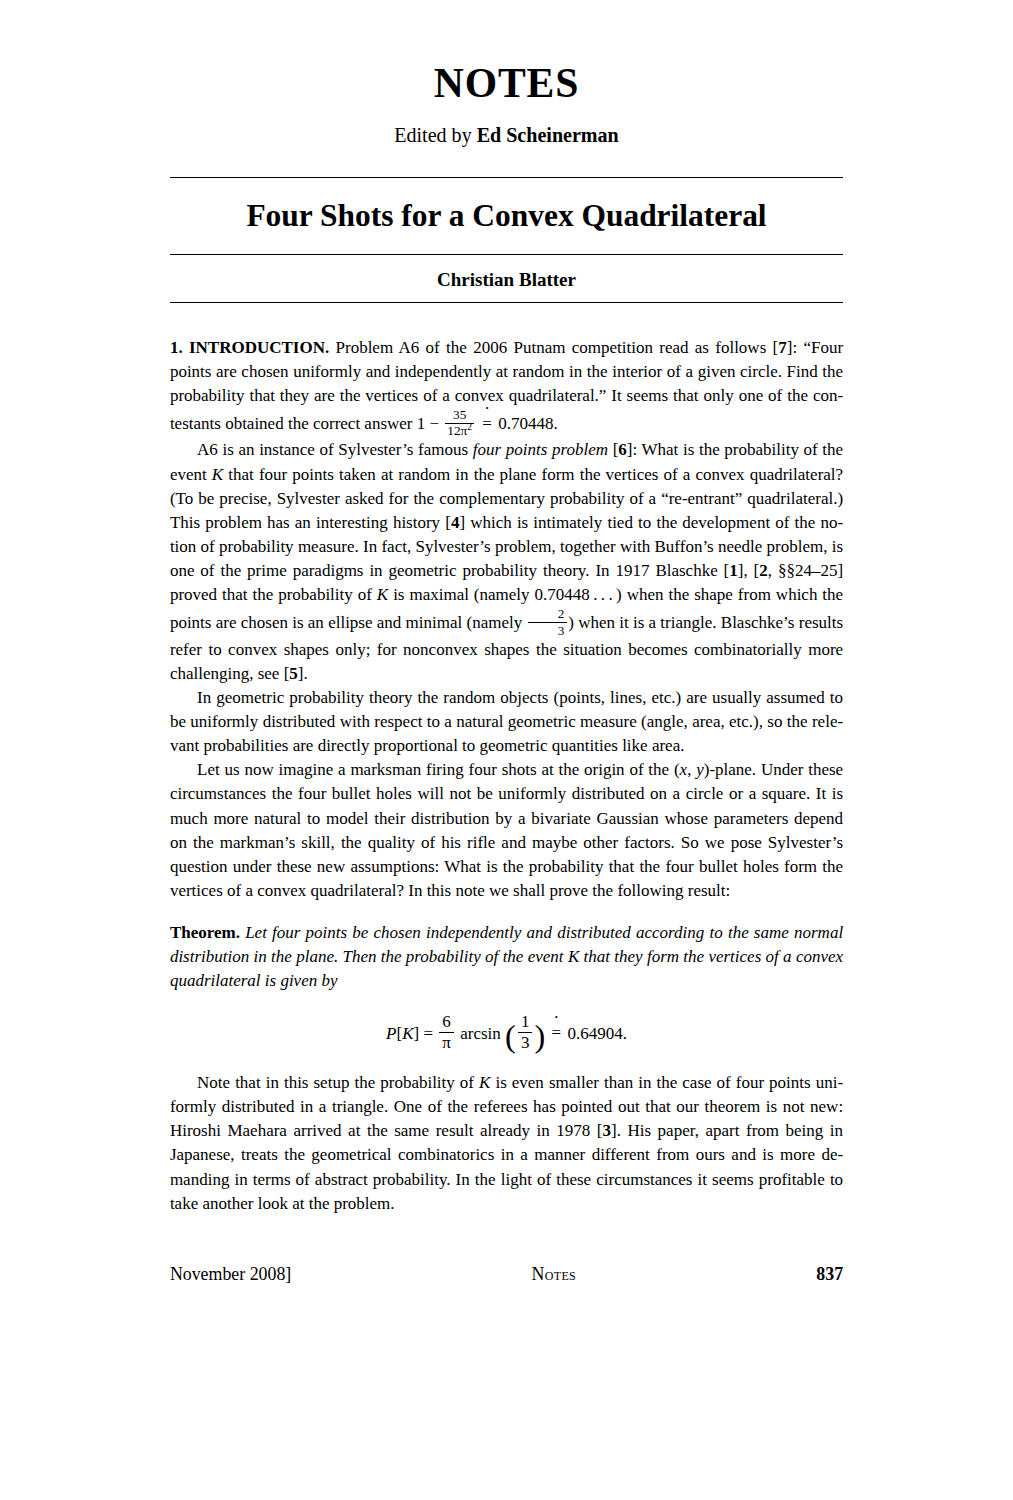NOTES
Edited by Ed Scheinerman
Four Shots for a Convex Quadrilateral
Christian Blatter
1. INTRODUCTION. Problem A6 of the 2006 Putnam competition read as follows [7]: “Four points are chosen uniformly and independently at random in the interior of a given circle. Find the probability that they are the vertices of a convex quadrilateral.” It seems that only one of the contestants obtained the correct answer 1 − 3512π2 = 0.70448.
A6 is an instance of Sylvester’s famous four points problem [6]: What is the probability of the event K that four points taken at random in the plane form the vertices of a convex quadrilateral? (To be precise, Sylvester asked for the complementary probability of a “re-entrant” quadrilateral.) This problem has an interesting history [4] which is intimately tied to the development of the notion of probability measure. In fact, Sylvester’s problem, together with Buffon’s needle problem, is one of the prime paradigms in geometric probability theory. In 1917 Blaschke [1], [2, §§24–25] proved that the probability of K is maximal (namely 0.70448 . . . ) when the shape from which the points are chosen is an ellipse and minimal (namely 23) when it is a triangle. Blaschke’s results refer to convex shapes only; for nonconvex shapes the situation becomes combinatorially more challenging, see [5].
In geometric probability theory the random objects (points, lines, etc.) are usually assumed to be uniformly distributed with respect to a natural geometric measure (angle, area, etc.), so the relevant probabilities are directly proportional to geometric quantities like area.
Let us now imagine a marksman firing four shots at the origin of the (x, y)-plane. Under these circumstances the four bullet holes will not be uniformly distributed on a circle or a square. It is much more natural to model their distribution by a bivariate Gaussian whose parameters depend on the markman’s skill, the quality of his rifle and maybe other factors. So we pose Sylvester’s question under these new assumptions: What is the probability that the four bullet holes form the vertices of a convex quadrilateral? In this note we shall prove the following result:
Theorem. Let four points be chosen independently and distributed according to the same normal distribution in the plane. Then the probability of the event K that they form the vertices of a convex quadrilateral is given by
P[K] = 6 π arcsin (13) = 0.64904.
Note that in this setup the probability of K is even smaller than in the case of four points uniformly distributed in a triangle. One of the referees has pointed out that our theorem is not new: Hiroshi Maehara arrived at the same result already in 1978 [3]. His paper, apart from being in Japanese, treats the geometrical combinatorics in a manner different from ours and is more demanding in terms of abstract probability. In the light of these circumstances it seems profitable to take another look at the problem.
November 2008]
Notes
837